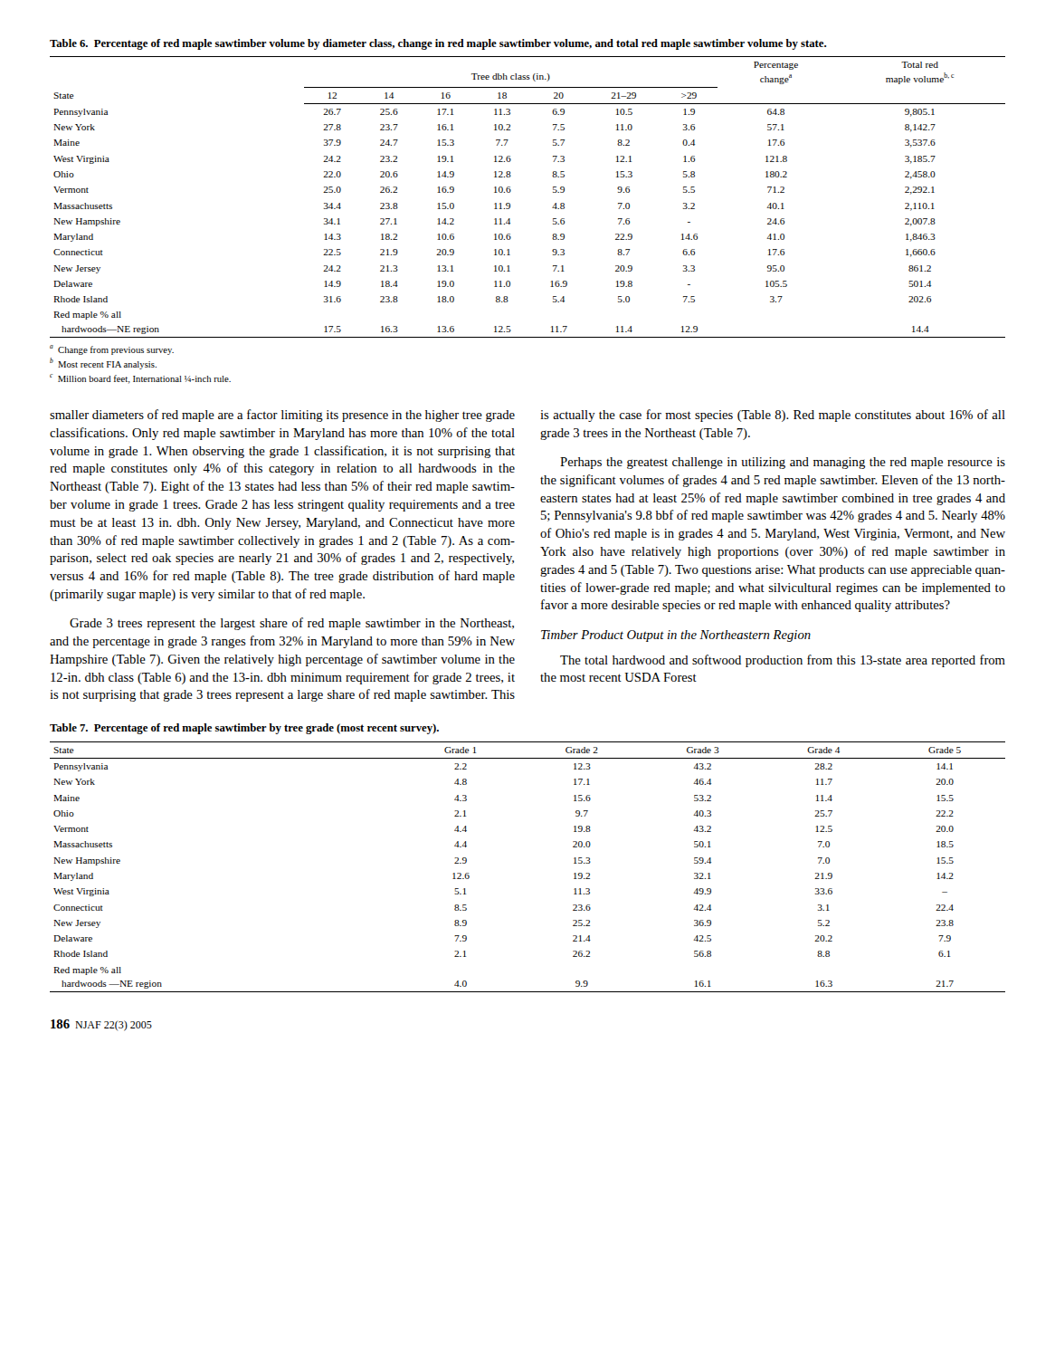Table 6. Percentage of red maple sawtimber volume by diameter class, change in red maple sawtimber volume, and total red maple sawtimber volume by state.
| State | Tree dbh class (in.) | Percentage change a | Total red maple volume b, c |
| --- | --- | --- | --- |
| 12 | 14 | 16 | 18 | 20 | 21–29 | >29 | | |
| Pennsylvania | 26.7 | 25.6 | 17.1 | 11.3 | 6.9 | 10.5 | 1.9 | 64.8 | 9,805.1 |
| New York | 27.8 | 23.7 | 16.1 | 10.2 | 7.5 | 11.0 | 3.6 | 57.1 | 8,142.7 |
| Maine | 37.9 | 24.7 | 15.3 | 7.7 | 5.7 | 8.2 | 0.4 | 17.6 | 3,537.6 |
| West Virginia | 24.2 | 23.2 | 19.1 | 12.6 | 7.3 | 12.1 | 1.6 | 121.8 | 3,185.7 |
| Ohio | 22.0 | 20.6 | 14.9 | 12.8 | 8.5 | 15.3 | 5.8 | 180.2 | 2,458.0 |
| Vermont | 25.0 | 26.2 | 16.9 | 10.6 | 5.9 | 9.6 | 5.5 | 71.2 | 2,292.1 |
| Massachusetts | 34.4 | 23.8 | 15.0 | 11.9 | 4.8 | 7.0 | 3.2 | 40.1 | 2,110.1 |
| New Hampshire | 34.1 | 27.1 | 14.2 | 11.4 | 5.6 | 7.6 | - | 24.6 | 2,007.8 |
| Maryland | 14.3 | 18.2 | 10.6 | 10.6 | 8.9 | 22.9 | 14.6 | 41.0 | 1,846.3 |
| Connecticut | 22.5 | 21.9 | 20.9 | 10.1 | 9.3 | 8.7 | 6.6 | 17.6 | 1,660.6 |
| New Jersey | 24.2 | 21.3 | 13.1 | 10.1 | 7.1 | 20.9 | 3.3 | 95.0 | 861.2 |
| Delaware | 14.9 | 18.4 | 19.0 | 11.0 | 16.9 | 19.8 | - | 105.5 | 501.4 |
| Rhode Island | 31.6 | 23.8 | 18.0 | 8.8 | 5.4 | 5.0 | 7.5 | 3.7 | 202.6 |
| Red maple % all hardwoods—NE region | 17.5 | 16.3 | 13.6 | 12.5 | 11.7 | 11.4 | 12.9 | | 14.4 |
a Change from previous survey.
b Most recent FIA analysis.
c Million board feet, International ¼-inch rule.
smaller diameters of red maple are a factor limiting its presence in the higher tree grade classifications. Only red maple sawtimber in Maryland has more than 10% of the total volume in grade 1. When observing the grade 1 classification, it is not surprising that red maple constitutes only 4% of this category in relation to all hardwoods in the Northeast (Table 7). Eight of the 13 states had less than 5% of their red maple sawtimber volume in grade 1 trees. Grade 2 has less stringent quality requirements and a tree must be at least 13 in. dbh. Only New Jersey, Maryland, and Connecticut have more than 30% of red maple sawtimber collectively in grades 1 and 2 (Table 7). As a comparison, select red oak species are nearly 21 and 30% of grades 1 and 2, respectively, versus 4 and 16% for red maple (Table 8). The tree grade distribution of hard maple (primarily sugar maple) is very similar to that of red maple.
Grade 3 trees represent the largest share of red maple sawtimber in the Northeast, and the percentage in grade 3 ranges from 32% in Maryland to more than 59% in New Hampshire (Table 7). Given the relatively high percentage of sawtimber volume in the 12-in. dbh class (Table 6) and the 13-in. dbh minimum requirement for grade 2 trees, it is not surprising that grade 3 trees represent a large share of red maple sawtimber. This is actually the case for most species (Table 8). Red maple constitutes about 16% of all grade 3 trees in the Northeast (Table 7).
Perhaps the greatest challenge in utilizing and managing the red maple resource is the significant volumes of grades 4 and 5 red maple sawtimber. Eleven of the 13 northeastern states had at least 25% of red maple sawtimber combined in tree grades 4 and 5; Pennsylvania's 9.8 bbf of red maple sawtimber was 42% grades 4 and 5. Nearly 48% of Ohio's red maple is in grades 4 and 5. Maryland, West Virginia, Vermont, and New York also have relatively high proportions (over 30%) of red maple sawtimber in grades 4 and 5 (Table 7). Two questions arise: What products can use appreciable quantities of lower-grade red maple; and what silvicultural regimes can be implemented to favor a more desirable species or red maple with enhanced quality attributes?
Timber Product Output in the Northeastern Region
The total hardwood and softwood production from this 13-state area reported from the most recent USDA Forest
Table 7. Percentage of red maple sawtimber by tree grade (most recent survey).
| State | Grade 1 | Grade 2 | Grade 3 | Grade 4 | Grade 5 |
| --- | --- | --- | --- | --- | --- |
| Pennsylvania | 2.2 | 12.3 | 43.2 | 28.2 | 14.1 |
| New York | 4.8 | 17.1 | 46.4 | 11.7 | 20.0 |
| Maine | 4.3 | 15.6 | 53.2 | 11.4 | 15.5 |
| Ohio | 2.1 | 9.7 | 40.3 | 25.7 | 22.2 |
| Vermont | 4.4 | 19.8 | 43.2 | 12.5 | 20.0 |
| Massachusetts | 4.4 | 20.0 | 50.1 | 7.0 | 18.5 |
| New Hampshire | 2.9 | 15.3 | 59.4 | 7.0 | 15.5 |
| Maryland | 12.6 | 19.2 | 32.1 | 21.9 | 14.2 |
| West Virginia | 5.1 | 11.3 | 49.9 | 33.6 | – |
| Connecticut | 8.5 | 23.6 | 42.4 | 3.1 | 22.4 |
| New Jersey | 8.9 | 25.2 | 36.9 | 5.2 | 23.8 |
| Delaware | 7.9 | 21.4 | 42.5 | 20.2 | 7.9 |
| Rhode Island | 2.1 | 26.2 | 56.8 | 8.8 | 6.1 |
| Red maple % all hardwoods —NE region | 4.0 | 9.9 | 16.1 | 16.3 | 21.7 |
186 NJAF 22(3) 2005